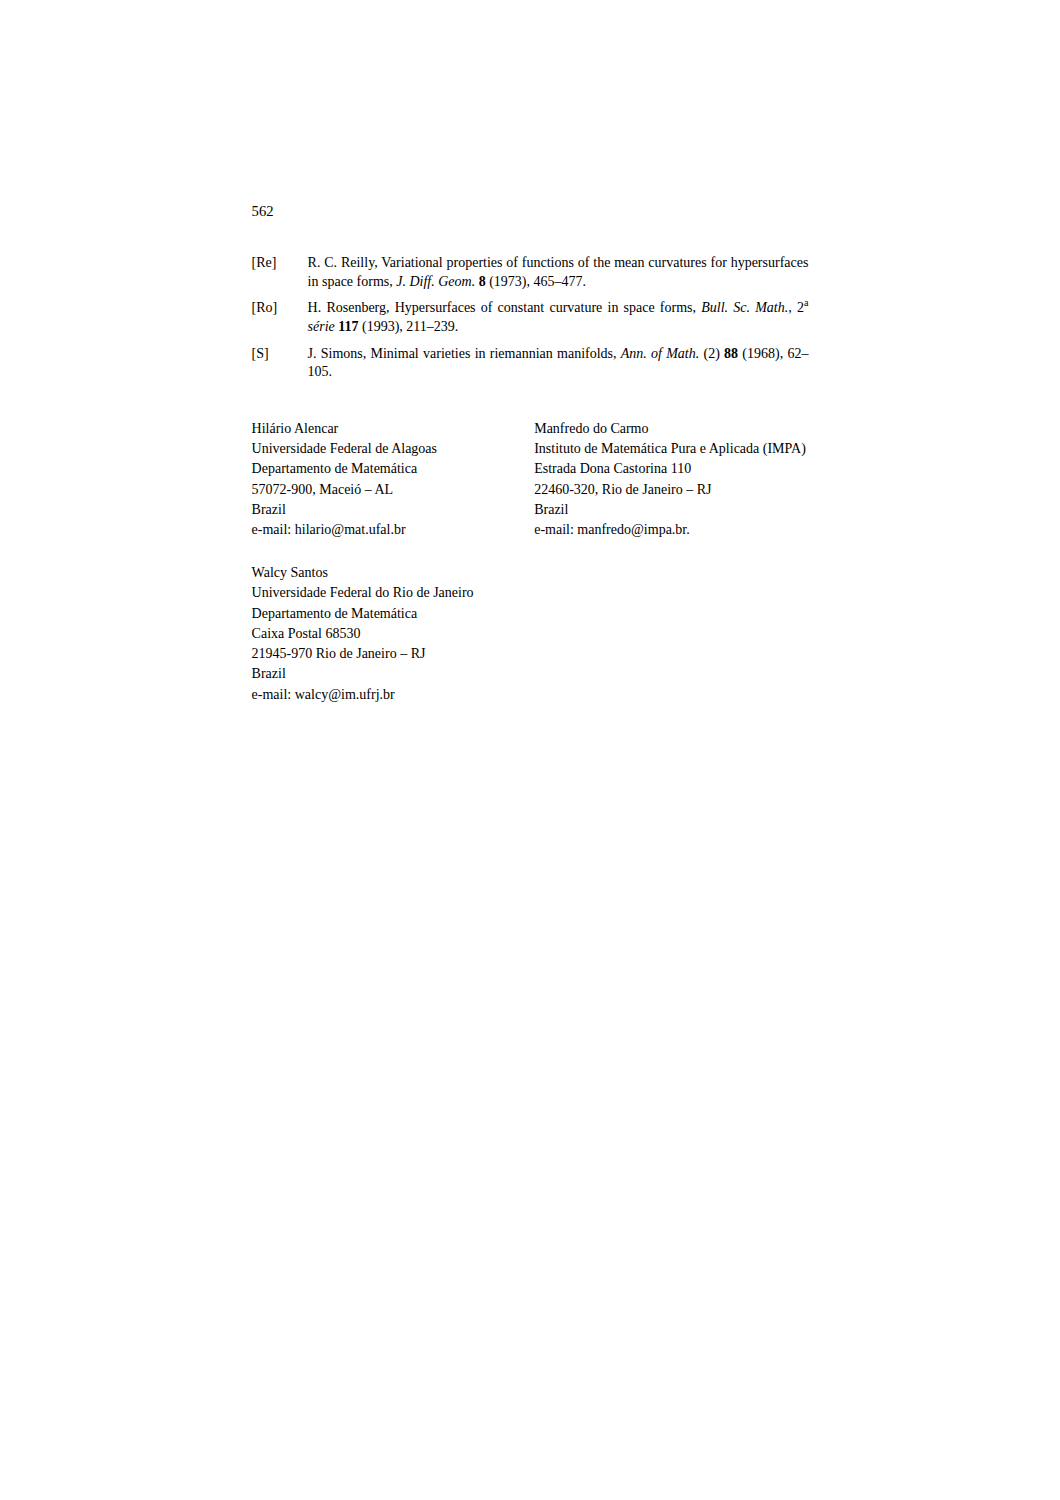562
[Re] R. C. Reilly, Variational properties of functions of the mean curvatures for hypersurfaces in space forms, J. Diff. Geom. 8 (1973), 465–477.
[Ro] H. Rosenberg, Hypersurfaces of constant curvature in space forms, Bull. Sc. Math., 2a série 117 (1993), 211–239.
[S] J. Simons, Minimal varieties in riemannian manifolds, Ann. of Math. (2) 88 (1968), 62–105.
Hilário Alencar
Universidade Federal de Alagoas
Departamento de Matemática
57072-900, Maceió – AL
Brazil
e-mail: hilario@mat.ufal.br
Manfredo do Carmo
Instituto de Matemática Pura e Aplicada (IMPA)
Estrada Dona Castorina 110
22460-320, Rio de Janeiro – RJ
Brazil
e-mail: manfredo@impa.br.
Walcy Santos
Universidade Federal do Rio de Janeiro
Departamento de Matemática
Caixa Postal 68530
21945-970 Rio de Janeiro – RJ
Brazil
e-mail: walcy@im.ufrj.br